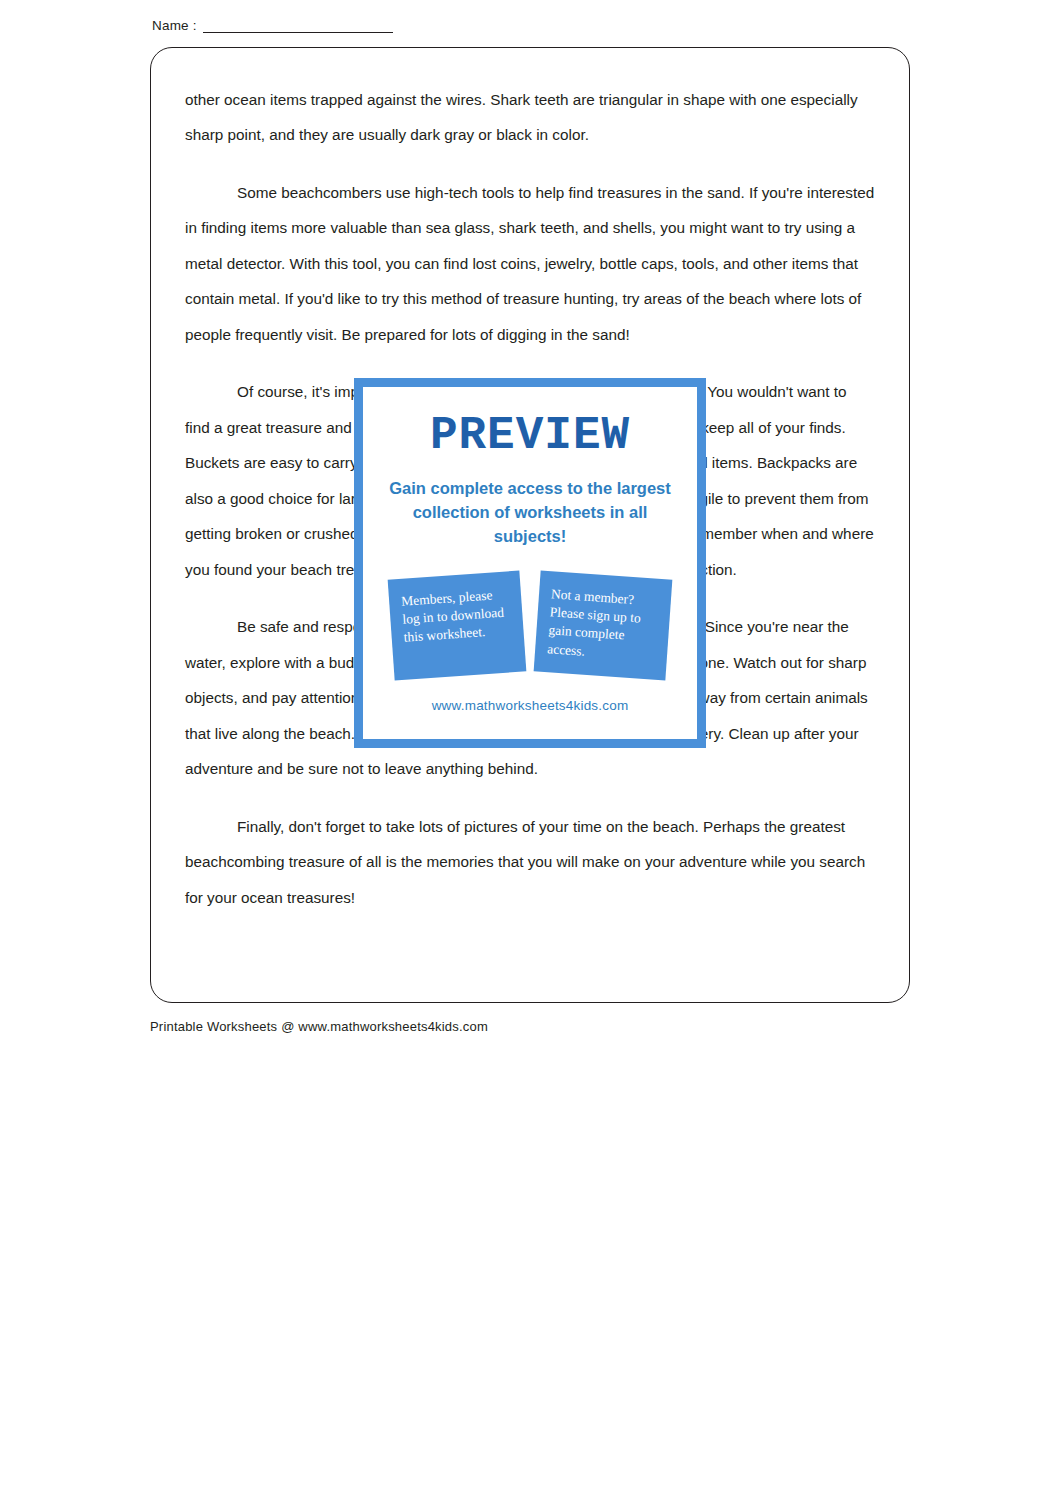Name :
other ocean items trapped against the wires. Shark teeth are triangular in shape with one especially sharp point, and they are usually dark gray or black in color.
Some beachcombers use high-tech tools to help find treasures in the sand. If you're interested in finding items more valuable than sea glass, shark teeth, and shells, you might want to try using a metal detector. With this tool, you can find lost coins, jewelry, bottle caps, tools, and other items that contain metal. If you'd like to try this method of treasure hunting, try areas of the beach where lots of people frequently visit. Be prepared for lots of digging in the sand!
Of course, it's important to bring the right supplies for beachcombing. You wouldn't want to find a great treasure and have to leave the spot behind! Bring a container to keep all of your finds. Buckets are easy to carry, waterproof, and work well to hold a variety of small items. Backpacks are also a good choice for larger treasures. Carefully pack any items that are fragile to prevent them from getting broken or crushed. Be sure to label your treasures so that you can remember when and where you found your beach treasures, especially if you plan to add them to a collection.
Be safe and responsible when you explore your beachcombing spot. Since you're near the water, explore with a buddy or a group of friends; never go beachcombing alone. Watch out for sharp objects, and pay attention to signs that warn of danger or warn you to stay away from certain animals that live along the beach. If you find a nest or eggs, don't disturb your discovery. Clean up after your adventure and be sure not to leave anything behind.
Finally, don't forget to take lots of pictures of your time on the beach. Perhaps the greatest beachcombing treasure of all is the memories that you will make on your adventure while you search for your ocean treasures!
PREVIEW
Gain complete access to the largest collection of worksheets in all subjects!
Members, please log in to download this worksheet.
Not a member? Please sign up to gain complete access.
www.mathworksheets4kids.com
Printable Worksheets @ www.mathworksheets4kids.com